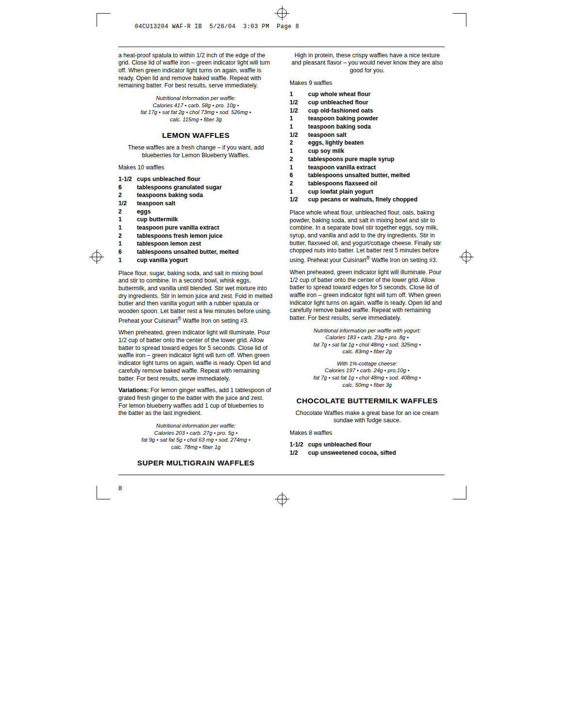04CU13204 WAF-R IB 5/26/04 3:03 PM Page 8
a heat-proof spatula to within 1/2 inch of the edge of the grid. Close lid of waffle iron – green indicator light will turn off. When green indicator light turns on again, waffle is ready. Open lid and remove baked waffle. Repeat with remaining batter. For best results, serve immediately.
Nutritional Information per waffle:
Calories 417 • carb. 58g • pro. 10g •
fat 17g • sat fat 2g • chol 73mg • sod. 526mg •
calc. 115mg • fiber 3g
LEMON WAFFLES
These waffles are a fresh change – if you want, add blueberries for Lemon Blueberry Waffles.
Makes 10 waffles
| 1-1/2 | cups unbleached flour |
| 6 | tablespoons granulated sugar |
| 2 | teaspoons baking soda |
| 1/2 | teaspoon salt |
| 2 | eggs |
| 1 | cup buttermilk |
| 1 | teaspoon pure vanilla extract |
| 2 | tablespoons fresh lemon juice |
| 1 | tablespoon lemon zest |
| 6 | tablespoons unsalted butter, melted |
| 1 | cup vanilla yogurt |
Place flour, sugar, baking soda, and salt in mixing bowl and stir to combine. In a second bowl, whisk eggs, buttermilk, and vanilla until blended. Stir wet mixture into dry ingredients. Stir in lemon juice and zest. Fold in melted butter and then vanilla yogurt with a rubber spatula or wooden spoon. Let batter rest a few minutes before using. Preheat your Cuisinart® Waffle Iron on setting #3.
When preheated, green indicator light will illuminate. Pour 1/2 cup of batter onto the center of the lower grid. Allow batter to spread toward edges for 5 seconds. Close lid of waffle iron – green indicator light will turn off. When green indicator light turns on again, waffle is ready. Open lid and carefully remove baked waffle. Repeat with remaining batter. For best results, serve immediately.
Variations: For lemon ginger waffles, add 1 tablespoon of grated fresh ginger to the batter with the juice and zest. For lemon blueberry waffles add 1 cup of blueberries to the batter as the last ingredient.
Nutritional information per waffle:
Calories 203 • carb. 27g • pro. 5g •
fat 9g • sat fat 5g • chol 63 mg • sod. 274mg •
calc. 78mg • fiber 1g
SUPER MULTIGRAIN WAFFLES
High in protein, these crispy waffles have a nice texture and pleasant flavor – you would never know they are also good for you.
Makes 9 waffles
| 1 | cup whole wheat flour |
| 1/2 | cup unbleached flour |
| 1/2 | cup old-fashioned oats |
| 1 | teaspoon baking powder |
| 1 | teaspoon baking soda |
| 1/2 | teaspoon salt |
| 2 | eggs, lightly beaten |
| 1 | cup soy milk |
| 2 | tablespoons pure maple syrup |
| 1 | teaspoon vanilla extract |
| 6 | tablespoons unsalted butter, melted |
| 2 | tablespoons flaxseed oil |
| 1 | cup lowfat plain yogurt |
| 1/2 | cup pecans or walnuts, finely chopped |
Place whole wheat flour, unbleached flour, oats, baking powder, baking soda, and salt in mixing bowl and stir to combine. In a separate bowl stir together eggs, soy milk, syrup, and vanilla and add to the dry ingredients. Stir in butter, flaxseed oil, and yogurt/cottage cheese. Finally stir chopped nuts into batter. Let batter rest 5 minutes before using. Preheat your Cuisinart® Waffle Iron on setting #3.
When preheated, green indicator light will illuminate. Pour 1/2 cup of batter onto the center of the lower grid. Allow batter to spread toward edges for 5 seconds. Close lid of waffle iron – green indicator light will turn off. When green indicator light turns on again, waffle is ready. Open lid and carefully remove baked waffle. Repeat with remaining batter. For best results, serve immediately.
Nutritional information per waffle with yogurt:
Calories 183 • carb. 23g • pro. 8g •
fat 7g • sat fat 1g • chol 48mg • sod. 325mg •
calc. 83mg • fiber 2g
With 1%-cottage cheese:
Calories 197 • carb. 24g • pro.10g •
fat 7g • sat fat 1g • chol 48mg • sod. 408mg •
calc. 50mg • fiber 3g
CHOCOLATE BUTTERMILK WAFFLES
Chocolate Waffles make a great base for an ice cream sundae with fudge sauce.
Makes 8 waffles
| 1-1/2 | cups unbleached flour |
| 1/2 | cup unsweetened cocoa, sifted |
8